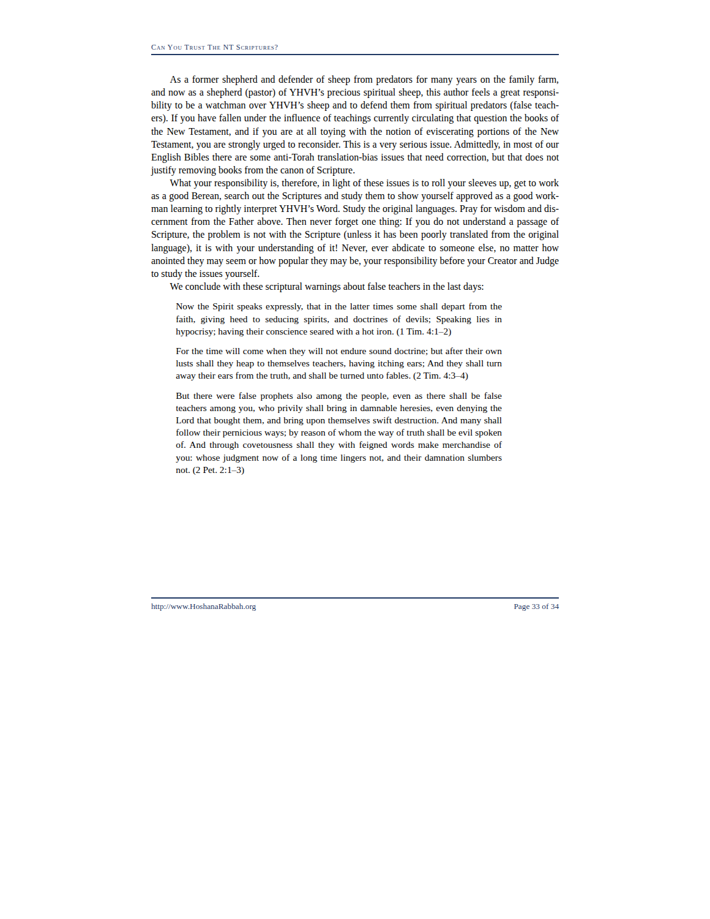Can You Trust The NT Scriptures?
As a former shepherd and defender of sheep from predators for many years on the family farm, and now as a shepherd (pastor) of YHVH’s precious spiritual sheep, this author feels a great responsibility to be a watchman over YHVH’s sheep and to defend them from spiritual predators (false teachers). If you have fallen under the influence of teachings currently circulating that question the books of the New Testament, and if you are at all toying with the notion of eviscerating portions of the New Testament, you are strongly urged to reconsider. This is a very serious issue. Admittedly, in most of our English Bibles there are some anti-Torah translation-bias issues that need correction, but that does not justify removing books from the canon of Scripture.
What your responsibility is, therefore, in light of these issues is to roll your sleeves up, get to work as a good Berean, search out the Scriptures and study them to show yourself approved as a good workman learning to rightly interpret YHVH’s Word. Study the original languages. Pray for wisdom and discernment from the Father above. Then never forget one thing: If you do not understand a passage of Scripture, the problem is not with the Scripture (unless it has been poorly translated from the original language), it is with your understanding of it! Never, ever abdicate to someone else, no matter how anointed they may seem or how popular they may be, your responsibility before your Creator and Judge to study the issues yourself.
We conclude with these scriptural warnings about false teachers in the last days:
Now the Spirit speaks expressly, that in the latter times some shall depart from the faith, giving heed to seducing spirits, and doctrines of devils; Speaking lies in hypocrisy; having their conscience seared with a hot iron. (1 Tim. 4:1–2)
For the time will come when they will not endure sound doctrine; but after their own lusts shall they heap to themselves teachers, having itching ears; And they shall turn away their ears from the truth, and shall be turned unto fables. (2 Tim. 4:3–4)
But there were false prophets also among the people, even as there shall be false teachers among you, who privily shall bring in damnable heresies, even denying the Lord that bought them, and bring upon themselves swift destruction. And many shall follow their pernicious ways; by reason of whom the way of truth shall be evil spoken of. And through covetousness shall they with feigned words make merchandise of you: whose judgment now of a long time lingers not, and their damnation slumbers not. (2 Pet. 2:1–3)
http://www.HoshanaRabbah.org Page 33 of 34